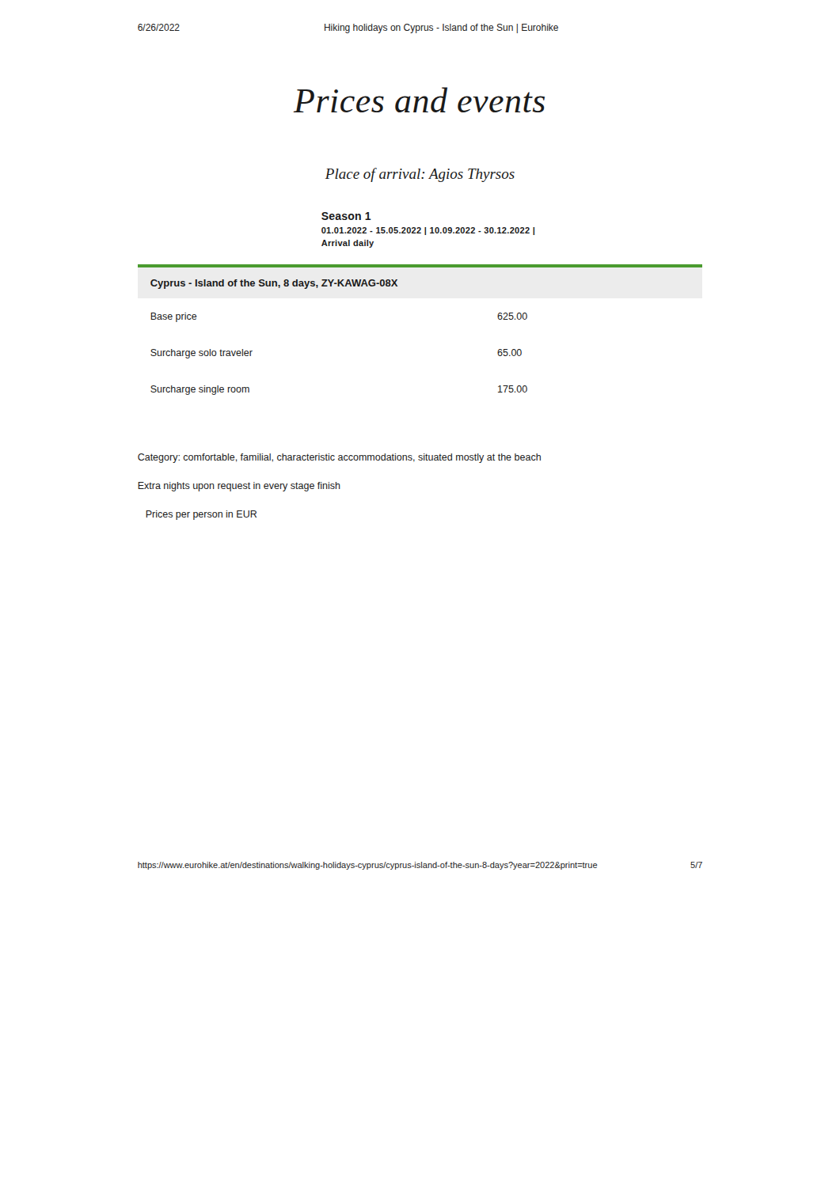6/26/2022 Hiking holidays on Cyprus - Island of the Sun | Eurohike
Prices and events
Place of arrival: Agios Thyrsos
Season 1
01.01.2022 - 15.05.2022 | 10.09.2022 - 30.12.2022 |
Arrival daily
| Cyprus - Island of the Sun, 8 days, ZY-KAWAG-08X |
| --- |
| Base price | 625.00 |
| Surcharge solo traveler | 65.00 |
| Surcharge single room | 175.00 |
Category: comfortable, familial, characteristic accommodations, situated mostly at the beach
Extra nights upon request in every stage finish
Prices per person in EUR
https://www.eurohike.at/en/destinations/walking-holidays-cyprus/cyprus-island-of-the-sun-8-days?year=2022&print=true 5/7